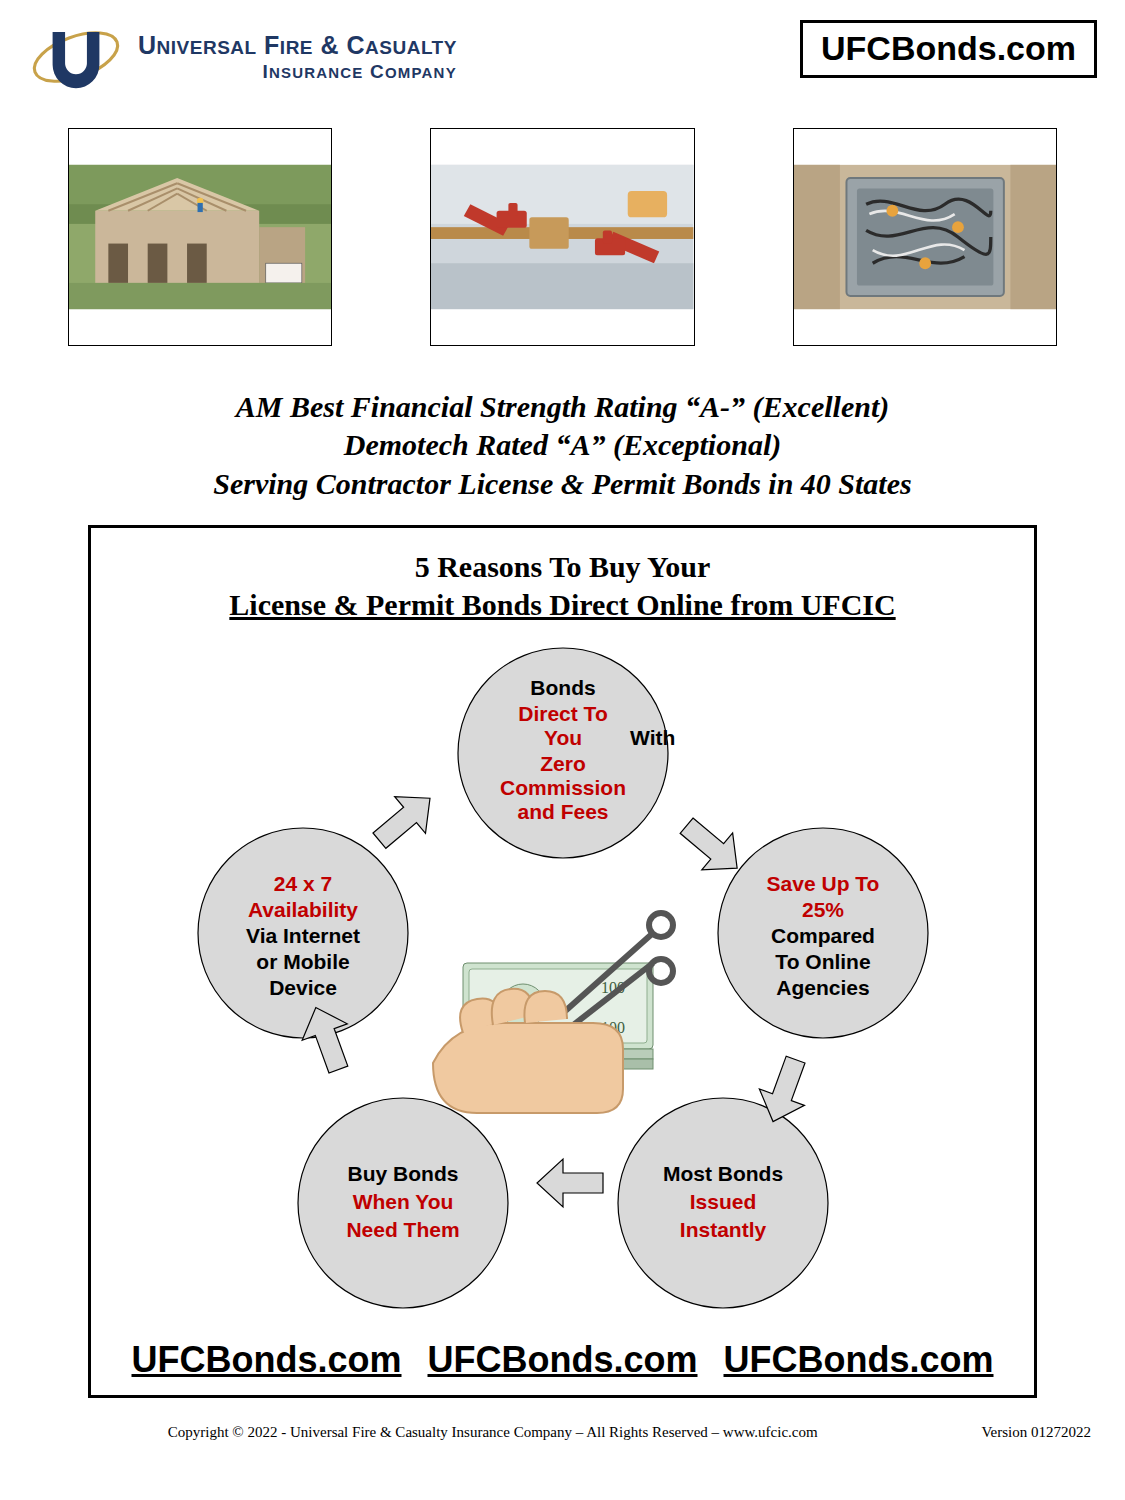UNIVERSAL FIRE & CASUALTY
INSURANCE COMPANY
UFCBonds.com
AM Best Financial Strength Rating “A-” (Excellent)
Demotech Rated “A” (Exceptional)
Serving Contractor License & Permit Bonds in 40 States
5 Reasons To Buy Your
License & Permit Bonds Direct Online from UFCIC
Bonds Direct To YouWith Zero Commission and Fees Save Up To 25% Compared To Online Agencies Most Bonds Issued Instantly Buy Bonds When You Need Them 24 x 7 Availability Via Internet or Mobile Device 100 100 100
UFCBonds.com UFCBonds.com UFCBonds.com
Copyright © 2022 - Universal Fire & Casualty Insurance Company – All Rights Reserved – www.ufcic.com
Version 01272022